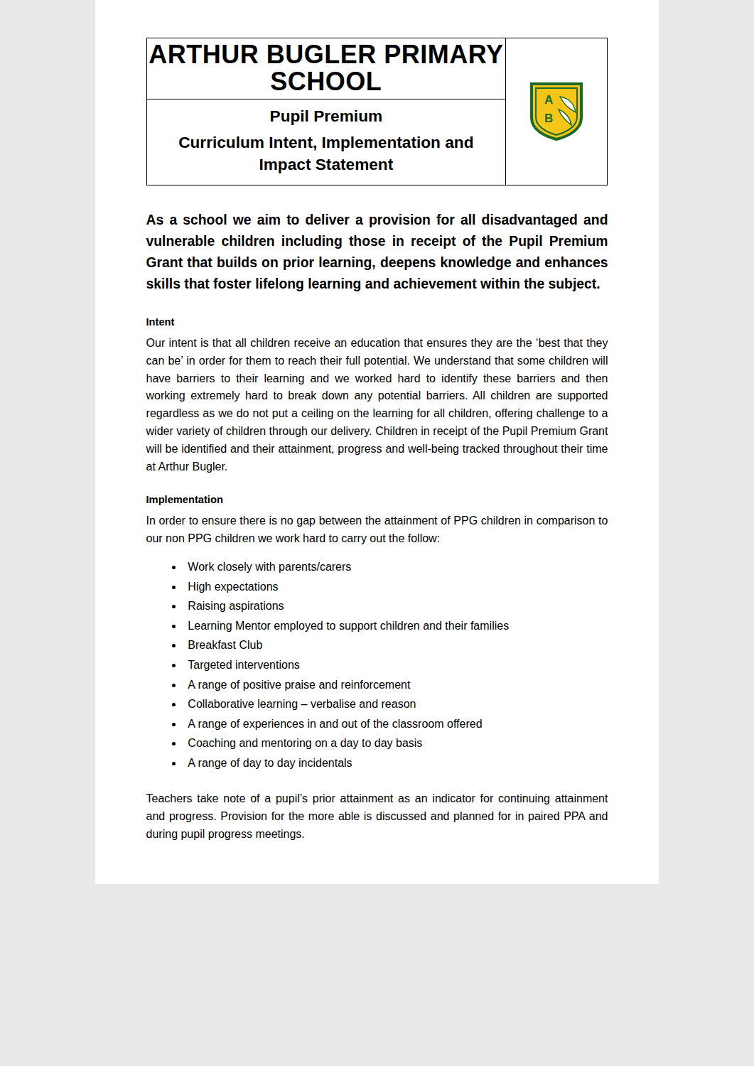| ARTHUR BUGLER PRIMARY SCHOOL Pupil Premium Curriculum Intent, Implementation and Impact Statement | A B |
As a school we aim to deliver a provision for all disadvantaged and vulnerable children including those in receipt of the Pupil Premium Grant that builds on prior learning, deepens knowledge and enhances skills that foster lifelong learning and achievement within the subject.
Intent
Our intent is that all children receive an education that ensures they are the ‘best that they can be’ in order for them to reach their full potential. We understand that some children will have barriers to their learning and we worked hard to identify these barriers and then working extremely hard to break down any potential barriers. All children are supported regardless as we do not put a ceiling on the learning for all children, offering challenge to a wider variety of children through our delivery. Children in receipt of the Pupil Premium Grant will be identified and their attainment, progress and well-being tracked throughout their time at Arthur Bugler.
Implementation
In order to ensure there is no gap between the attainment of PPG children in comparison to our non PPG children we work hard to carry out the follow:
Work closely with parents/carers
High expectations
Raising aspirations
Learning Mentor employed to support children and their families
Breakfast Club
Targeted interventions
A range of positive praise and reinforcement
Collaborative learning – verbalise and reason
A range of experiences in and out of the classroom offered
Coaching and mentoring on a day to day basis
A range of day to day incidentals
Teachers take note of a pupil’s prior attainment as an indicator for continuing attainment and progress. Provision for the more able is discussed and planned for in paired PPA and during pupil progress meetings.